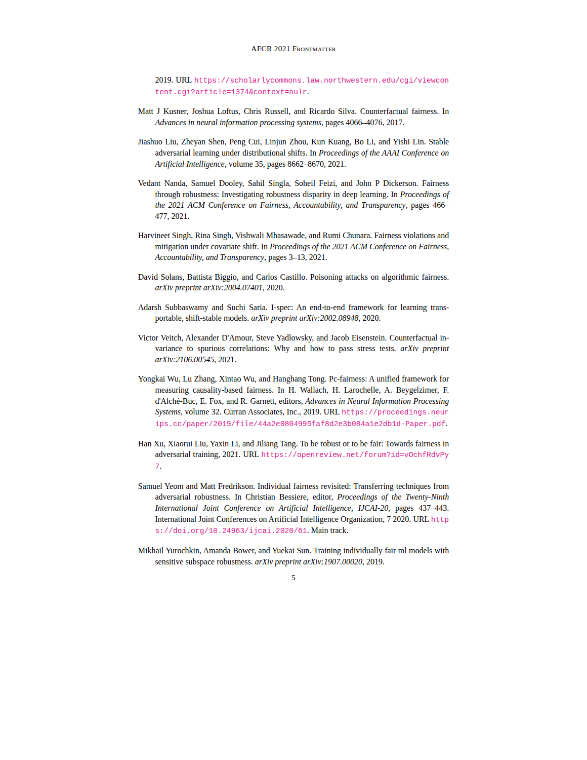AFCR 2021 Frontmatter
2019. URL https://scholarlycommons.law.northwestern.edu/cgi/viewcontent.cgi?article=1374&context=nulr.
Matt J Kusner, Joshua Loftus, Chris Russell, and Ricardo Silva. Counterfactual fairness. In Advances in neural information processing systems, pages 4066–4076, 2017.
Jiashuo Liu, Zheyan Shen, Peng Cui, Linjun Zhou, Kun Kuang, Bo Li, and Yishi Lin. Stable adversarial learning under distributional shifts. In Proceedings of the AAAI Conference on Artificial Intelligence, volume 35, pages 8662–8670, 2021.
Vedant Nanda, Samuel Dooley, Sahil Singla, Soheil Feizi, and John P Dickerson. Fairness through robustness: Investigating robustness disparity in deep learning. In Proceedings of the 2021 ACM Conference on Fairness, Accountability, and Transparency, pages 466–477, 2021.
Harvineet Singh, Rina Singh, Vishwali Mhasawade, and Rumi Chunara. Fairness violations and mitigation under covariate shift. In Proceedings of the 2021 ACM Conference on Fairness, Accountability, and Transparency, pages 3–13, 2021.
David Solans, Battista Biggio, and Carlos Castillo. Poisoning attacks on algorithmic fairness. arXiv preprint arXiv:2004.07401, 2020.
Adarsh Subbaswamy and Suchi Saria. I-spec: An end-to-end framework for learning transportable, shift-stable models. arXiv preprint arXiv:2002.08948, 2020.
Victor Veitch, Alexander D'Amour, Steve Yadlowsky, and Jacob Eisenstein. Counterfactual invariance to spurious correlations: Why and how to pass stress tests. arXiv preprint arXiv:2106.00545, 2021.
Yongkai Wu, Lu Zhang, Xintao Wu, and Hanghang Tong. Pc-fairness: A unified framework for measuring causality-based fairness. In H. Wallach, H. Larochelle, A. Beygelzimer, F. d'Alché-Buc, E. Fox, and R. Garnett, editors, Advances in Neural Information Processing Systems, volume 32. Curran Associates, Inc., 2019. URL https://proceedings.neurips.cc/paper/2019/file/44a2e0804995faf8d2e3b084a1e2db1d-Paper.pdf.
Han Xu, Xiaorui Liu, Yaxin Li, and Jiliang Tang. To be robust or to be fair: Towards fairness in adversarial training, 2021. URL https://openreview.net/forum?id=vOchfRdvPy7.
Samuel Yeom and Matt Fredrikson. Individual fairness revisited: Transferring techniques from adversarial robustness. In Christian Bessiere, editor, Proceedings of the Twenty-Ninth International Joint Conference on Artificial Intelligence, IJCAI-20, pages 437–443. International Joint Conferences on Artificial Intelligence Organization, 7 2020. URL https://doi.org/10.24963/ijcai.2020/61. Main track.
Mikhail Yurochkin, Amanda Bower, and Yuekai Sun. Training individually fair ml models with sensitive subspace robustness. arXiv preprint arXiv:1907.00020, 2019.
5